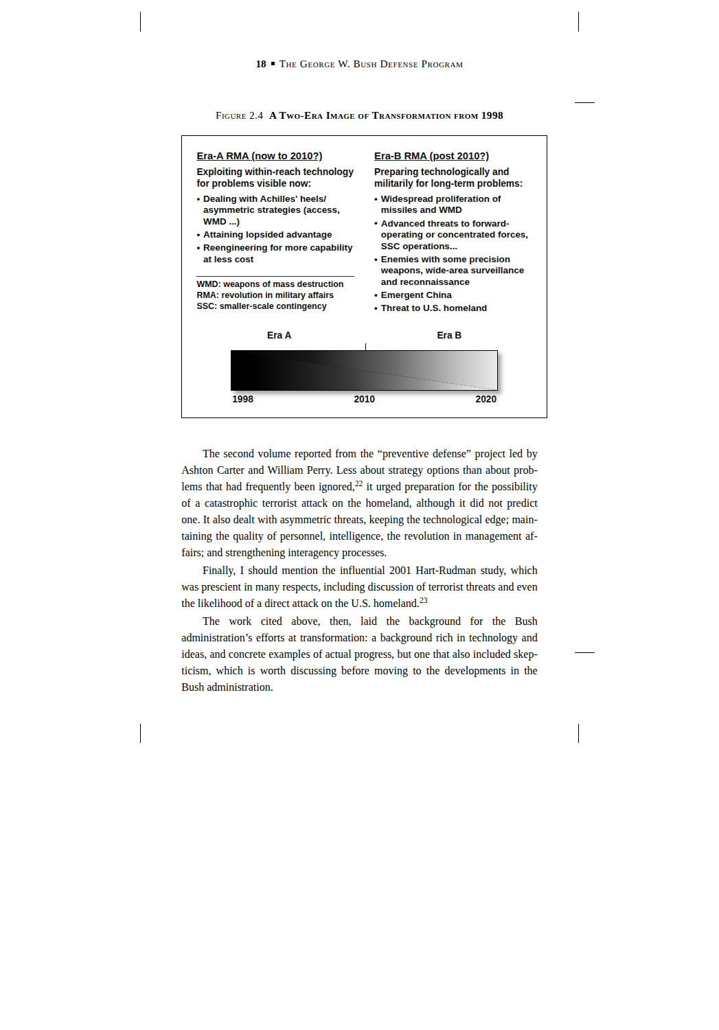18 The George W. Bush Defense Program
Figure 2.4 A Two-Era Image of Transformation from 1998
Era-A RMA (now to 2010?)
Exploiting within-reach technology for problems visible now:
Dealing with Achilles' heels/ asymmetric strategies (access, WMD ...)
Attaining lopsided advantage
Reengineering for more capability at less cost
WMD: weapons of mass destruction
RMA: revolution in military affairs
SSC: smaller-scale contingency
Era-B RMA (post 2010?)
Preparing technologically and militarily for long-term problems:
Widespread proliferation of missiles and WMD
Advanced threats to forward-operating or concentrated forces, SSC operations...
Enemies with some precision weapons, wide-area surveillance and reconnaissance
Emergent China
Threat to U.S. homeland
Era A Era B
1998 2010 2020
The second volume reported from the “preventive defense” project led by Ashton Carter and William Perry. Less about strategy options than about problems that had frequently been ignored,22 it urged preparation for the possibility of a catastrophic terrorist attack on the homeland, although it did not predict one. It also dealt with asymmetric threats, keeping the technological edge; maintaining the quality of personnel, intelligence, the revolution in management affairs; and strengthening interagency processes.
Finally, I should mention the influential 2001 Hart-Rudman study, which was prescient in many respects, including discussion of terrorist threats and even the likelihood of a direct attack on the U.S. homeland.23
The work cited above, then, laid the background for the Bush administration’s efforts at transformation: a background rich in technology and ideas, and concrete examples of actual progress, but one that also included skepticism, which is worth discussing before moving to the developments in the Bush administration.